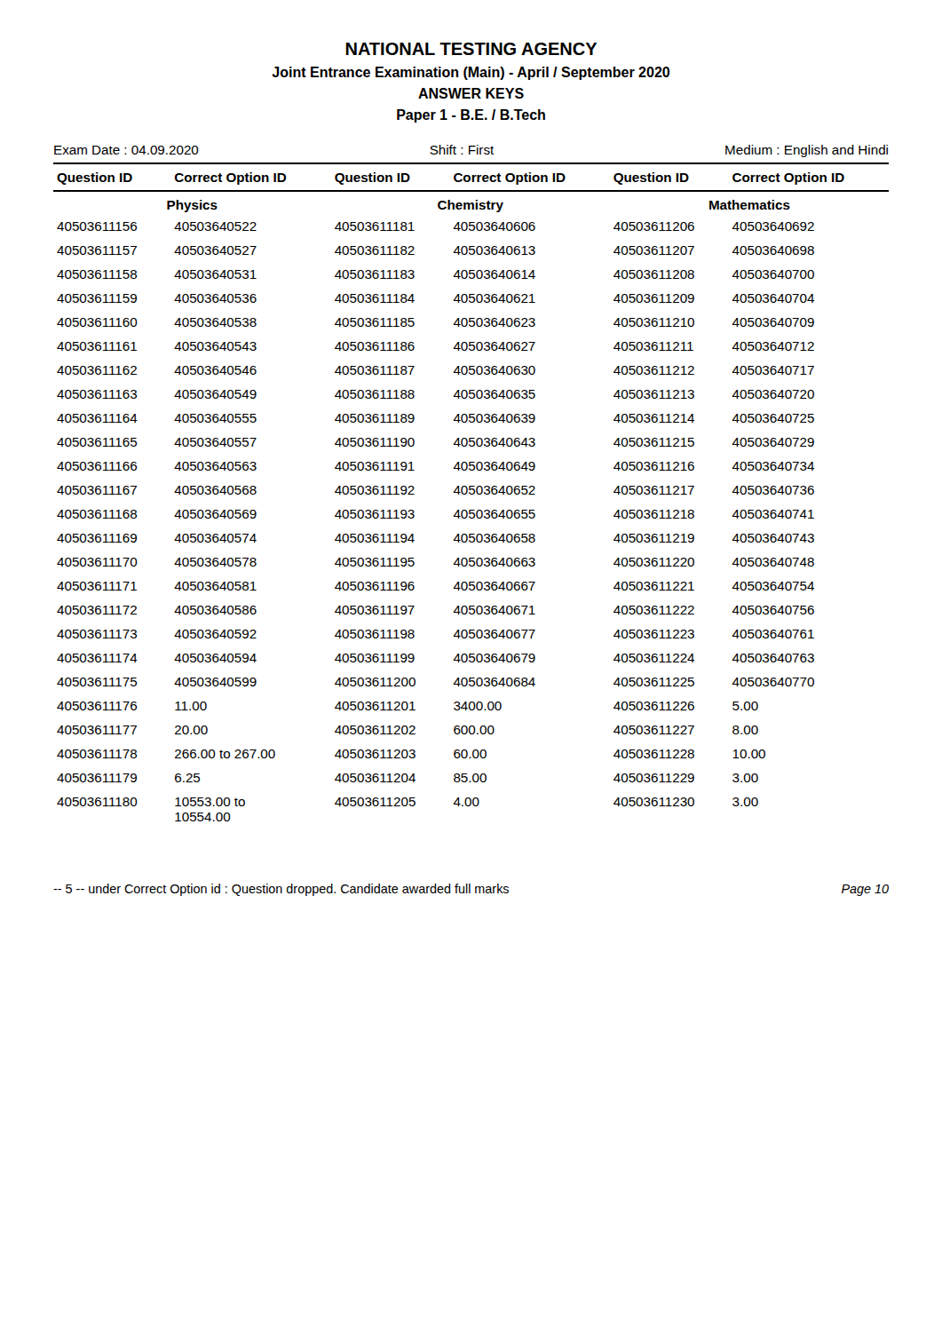NATIONAL TESTING AGENCY
Joint Entrance Examination (Main) - April / September 2020
ANSWER KEYS
Paper 1 - B.E. / B.Tech
Exam Date : 04.09.2020 Shift : First Medium : English and Hindi
| Question ID | Correct Option ID | Question ID | Correct Option ID | Question ID | Correct Option ID |
| --- | --- | --- | --- | --- | --- |
| Physics | Chemistry | Mathematics |
| 40503611156 | 40503640522 | 40503611181 | 40503640606 | 40503611206 | 40503640692 |
| 40503611157 | 40503640527 | 40503611182 | 40503640613 | 40503611207 | 40503640698 |
| 40503611158 | 40503640531 | 40503611183 | 40503640614 | 40503611208 | 40503640700 |
| 40503611159 | 40503640536 | 40503611184 | 40503640621 | 40503611209 | 40503640704 |
| 40503611160 | 40503640538 | 40503611185 | 40503640623 | 40503611210 | 40503640709 |
| 40503611161 | 40503640543 | 40503611186 | 40503640627 | 40503611211 | 40503640712 |
| 40503611162 | 40503640546 | 40503611187 | 40503640630 | 40503611212 | 40503640717 |
| 40503611163 | 40503640549 | 40503611188 | 40503640635 | 40503611213 | 40503640720 |
| 40503611164 | 40503640555 | 40503611189 | 40503640639 | 40503611214 | 40503640725 |
| 40503611165 | 40503640557 | 40503611190 | 40503640643 | 40503611215 | 40503640729 |
| 40503611166 | 40503640563 | 40503611191 | 40503640649 | 40503611216 | 40503640734 |
| 40503611167 | 40503640568 | 40503611192 | 40503640652 | 40503611217 | 40503640736 |
| 40503611168 | 40503640569 | 40503611193 | 40503640655 | 40503611218 | 40503640741 |
| 40503611169 | 40503640574 | 40503611194 | 40503640658 | 40503611219 | 40503640743 |
| 40503611170 | 40503640578 | 40503611195 | 40503640663 | 40503611220 | 40503640748 |
| 40503611171 | 40503640581 | 40503611196 | 40503640667 | 40503611221 | 40503640754 |
| 40503611172 | 40503640586 | 40503611197 | 40503640671 | 40503611222 | 40503640756 |
| 40503611173 | 40503640592 | 40503611198 | 40503640677 | 40503611223 | 40503640761 |
| 40503611174 | 40503640594 | 40503611199 | 40503640679 | 40503611224 | 40503640763 |
| 40503611175 | 40503640599 | 40503611200 | 40503640684 | 40503611225 | 40503640770 |
| 40503611176 | 11.00 | 40503611201 | 3400.00 | 40503611226 | 5.00 |
| 40503611177 | 20.00 | 40503611202 | 600.00 | 40503611227 | 8.00 |
| 40503611178 | 266.00 to 267.00 | 40503611203 | 60.00 | 40503611228 | 10.00 |
| 40503611179 | 6.25 | 40503611204 | 85.00 | 40503611229 | 3.00 |
| 40503611180 | 10553.00 to 10554.00 | 40503611205 | 4.00 | 40503611230 | 3.00 |
-- 5 -- under Correct Option id : Question dropped. Candidate awarded full marks Page 10